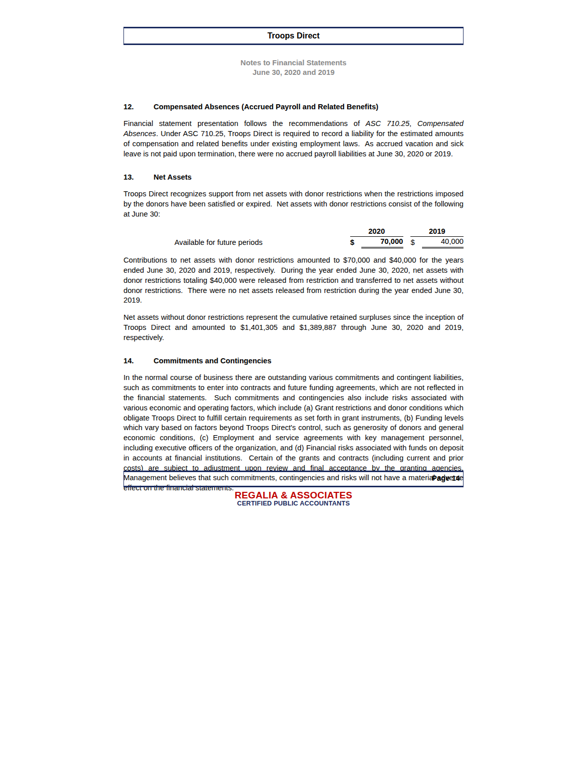Troops Direct
Notes to Financial Statements
June 30, 2020 and 2019
12. Compensated Absences (Accrued Payroll and Related Benefits)
Financial statement presentation follows the recommendations of ASC 710.25, Compensated Absences. Under ASC 710.25, Troops Direct is required to record a liability for the estimated amounts of compensation and related benefits under existing employment laws. As accrued vacation and sick leave is not paid upon termination, there were no accrued payroll liabilities at June 30, 2020 or 2019.
13. Net Assets
Troops Direct recognizes support from net assets with donor restrictions when the restrictions imposed by the donors have been satisfied or expired. Net assets with donor restrictions consist of the following at June 30:
| | | 2020 | | 2019 |
| Available for future periods | | $ | 70,000 | | $ | 40,000 |
Contributions to net assets with donor restrictions amounted to $70,000 and $40,000 for the years ended June 30, 2020 and 2019, respectively. During the year ended June 30, 2020, net assets with donor restrictions totaling $40,000 were released from restriction and transferred to net assets without donor restrictions. There were no net assets released from restriction during the year ended June 30, 2019.
Net assets without donor restrictions represent the cumulative retained surpluses since the inception of Troops Direct and amounted to $1,401,305 and $1,389,887 through June 30, 2020 and 2019, respectively.
14. Commitments and Contingencies
In the normal course of business there are outstanding various commitments and contingent liabilities, such as commitments to enter into contracts and future funding agreements, which are not reflected in the financial statements. Such commitments and contingencies also include risks associated with various economic and operating factors, which include (a) Grant restrictions and donor conditions which obligate Troops Direct to fulfill certain requirements as set forth in grant instruments, (b) Funding levels which vary based on factors beyond Troops Direct's control, such as generosity of donors and general economic conditions, (c) Employment and service agreements with key management personnel, including executive officers of the organization, and (d) Financial risks associated with funds on deposit in accounts at financial institutions. Certain of the grants and contracts (including current and prior costs) are subject to adjustment upon review and final acceptance by the granting agencies. Management believes that such commitments, contingencies and risks will not have a material adverse effect on the financial statements.
Page 14
REGALIA & ASSOCIATES
CERTIFIED PUBLIC ACCOUNTANTS